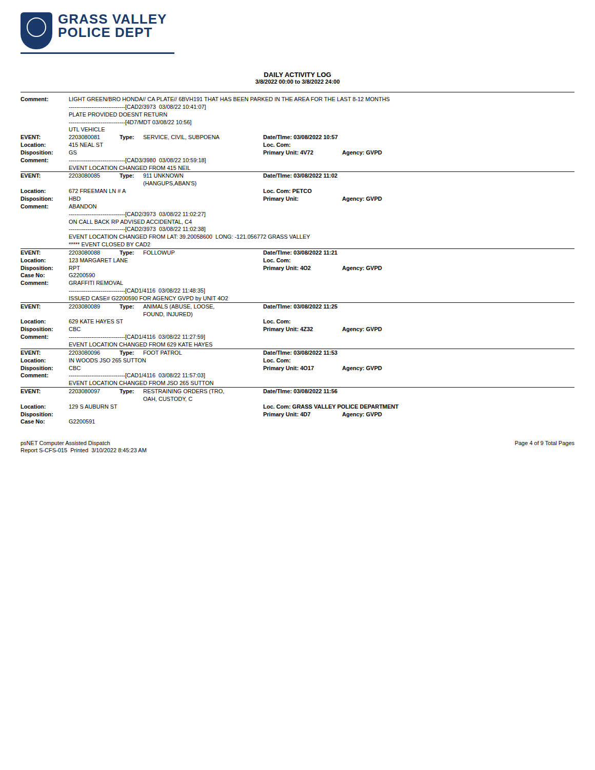GRASS VALLEY
POLICE DEPT
DAILY ACTIVITY LOG
3/8/2022 00:00 to 3/8/2022 24:00
| Comment: | LIGHT GREEN/BRO HONDA// CA PLATE// 6BVH191 THAT HAS BEEN PARKED IN THE AREA FOR THE LAST 8-12 MONTHS |
| | ------------------------------[CAD2/3973 03/08/22 10:41:07] PLATE PROVIDED DOESNT RETURN ------------------------------[4D7/MDT 03/08/22 10:56] UTL VEHICLE |
| EVENT: | 2203080081 | Type: | SERVICE, CIVIL, SUBPOENA | Date/TIme: 03/08/2022 10:57 | |
| Location: | 415 NEAL ST | Loc. Com: | |
| Disposition: | GS | Primary Unit: 4V72 | Agency: GVPD |
| Comment: | ------------------------------[CAD3/3980 03/08/22 10:59:18] EVENT LOCATION CHANGED FROM 415 NEIL |
| EVENT: | 2203080085 | Type: | 911 UNKNOWN (HANGUPS,ABAN'S) | Date/TIme: 03/08/2022 11:02 | |
| Location: | 672 FREEMAN LN # A | Loc. Com: PETCO | |
| Disposition: | HBD | Primary Unit: | Agency: GVPD |
| Comment: | ABANDON |
| | ------------------------------[CAD2/3973 03/08/22 11:02:27] ON CALL BACK RP ADVISED ACCIDENTAL, C4 ------------------------------[CAD2/3973 03/08/22 11:02:38] EVENT LOCATION CHANGED FROM LAT: 39.20058600 LONG: -121.056772 GRASS VALLEY ***** EVENT CLOSED BY CAD2 |
| EVENT: | 2203080088 | Type: | FOLLOWUP | Date/TIme: 03/08/2022 11:21 | |
| Location: | 123 MARGARET LANE | Loc. Com: | |
| Disposition: | RPT | Primary Unit: 4O2 | Agency: GVPD |
| Case No: | G2200590 |
| Comment: | GRAFFITI REMOVAL |
| | ------------------------------[CAD1/4116 03/08/22 11:48:35] ISSUED CASE# G2200590 FOR AGENCY GVPD by UNIT 4O2 |
| EVENT: | 2203080089 | Type: | ANIMALS (ABUSE, LOOSE, FOUND, INJURED) | Date/TIme: 03/08/2022 11:25 | |
| Location: | 629 KATE HAYES ST | Loc. Com: | |
| Disposition: | CBC | Primary Unit: 4Z32 | Agency: GVPD |
| Comment: | ------------------------------[CAD1/4116 03/08/22 11:27:59] EVENT LOCATION CHANGED FROM 629 KATE HAYES |
| EVENT: | 2203080096 | Type: | FOOT PATROL | Date/TIme: 03/08/2022 11:53 | |
| Location: | IN WOODS JSO 265 SUTTON | Loc. Com: | |
| Disposition: | CBC | Primary Unit: 4O17 | Agency: GVPD |
| Comment: | ------------------------------[CAD1/4116 03/08/22 11:57:03] EVENT LOCATION CHANGED FROM JSO 265 SUTTON |
| EVENT: | 2203080097 | Type: | RESTRAINING ORDERS (TRO, OAH, CUSTODY, C | Date/TIme: 03/08/2022 11:56 | |
| Location: | 129 S AUBURN ST | Loc. Com: GRASS VALLEY POLICE DEPARTMENT |
| Disposition: | | Primary Unit: 4D7 | Agency: GVPD |
| Case No: | G2200591 |
psNET Computer Assisted Dispatch
Report S-CFS-015 Printed 3/10/2022 8:45:23 AM
Page 4 of 9 Total Pages